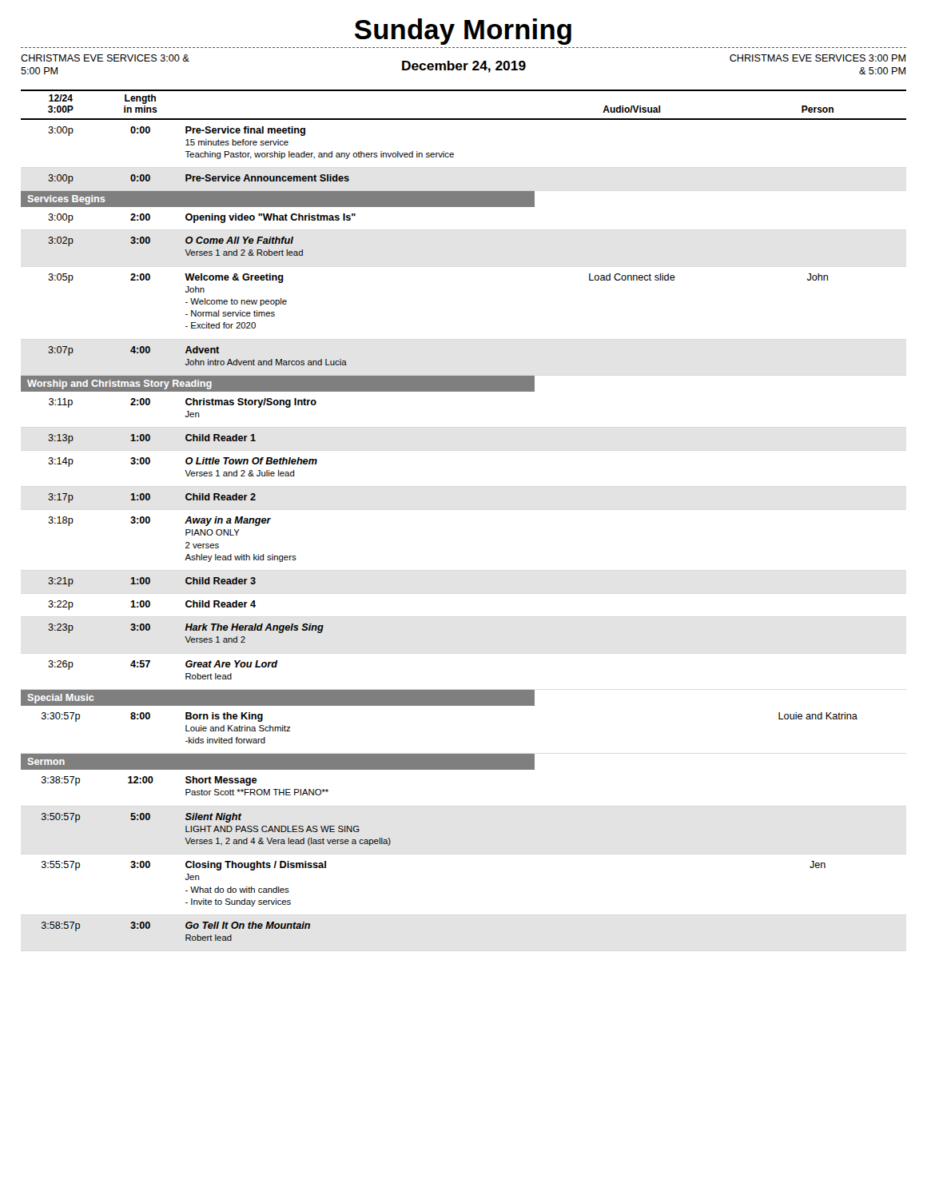Sunday Morning
CHRISTMAS EVE SERVICES 3:00 &
5:00 PM
December 24, 2019
CHRISTMAS EVE SERVICES 3:00 PM
& 5:00 PM
| 12/24 3:00P | Length in mins | | Audio/Visual | Person |
| --- | --- | --- | --- | --- |
| 3:00p | 0:00 | Pre-Service final meeting 15 minutes before service Teaching Pastor, worship leader, and any others involved in service | | |
| 3:00p | 0:00 | Pre-Service Announcement Slides | | |
| Services Begins | |
| 3:00p | 2:00 | Opening video "What Christmas Is" | | |
| 3:02p | 3:00 | O Come All Ye Faithful Verses 1 and 2 & Robert lead | | |
| 3:05p | 2:00 | Welcome & Greeting John - Welcome to new people - Normal service times - Excited for 2020 | Load Connect slide | John |
| 3:07p | 4:00 | Advent John intro Advent and Marcos and Lucia | | |
| Worship and Christmas Story Reading | |
| 3:11p | 2:00 | Christmas Story/Song Intro Jen | | |
| 3:13p | 1:00 | Child Reader 1 | | |
| 3:14p | 3:00 | O Little Town Of Bethlehem Verses 1 and 2 & Julie lead | | |
| 3:17p | 1:00 | Child Reader 2 | | |
| 3:18p | 3:00 | Away in a Manger PIANO ONLY 2 verses Ashley lead with kid singers | | |
| 3:21p | 1:00 | Child Reader 3 | | |
| 3:22p | 1:00 | Child Reader 4 | | |
| 3:23p | 3:00 | Hark The Herald Angels Sing Verses 1 and 2 | | |
| 3:26p | 4:57 | Great Are You Lord Robert lead | | |
| Special Music | |
| 3:30:57p | 8:00 | Born is the King Louie and Katrina Schmitz -kids invited forward | | Louie and Katrina |
| Sermon | |
| 3:38:57p | 12:00 | Short Message Pastor Scott **FROM THE PIANO** | | |
| 3:50:57p | 5:00 | Silent Night LIGHT AND PASS CANDLES AS WE SING Verses 1, 2 and 4 & Vera lead (last verse a capella) | | |
| 3:55:57p | 3:00 | Closing Thoughts / Dismissal Jen - What do do with candles - Invite to Sunday services | | Jen |
| 3:58:57p | 3:00 | Go Tell It On the Mountain Robert lead | | |